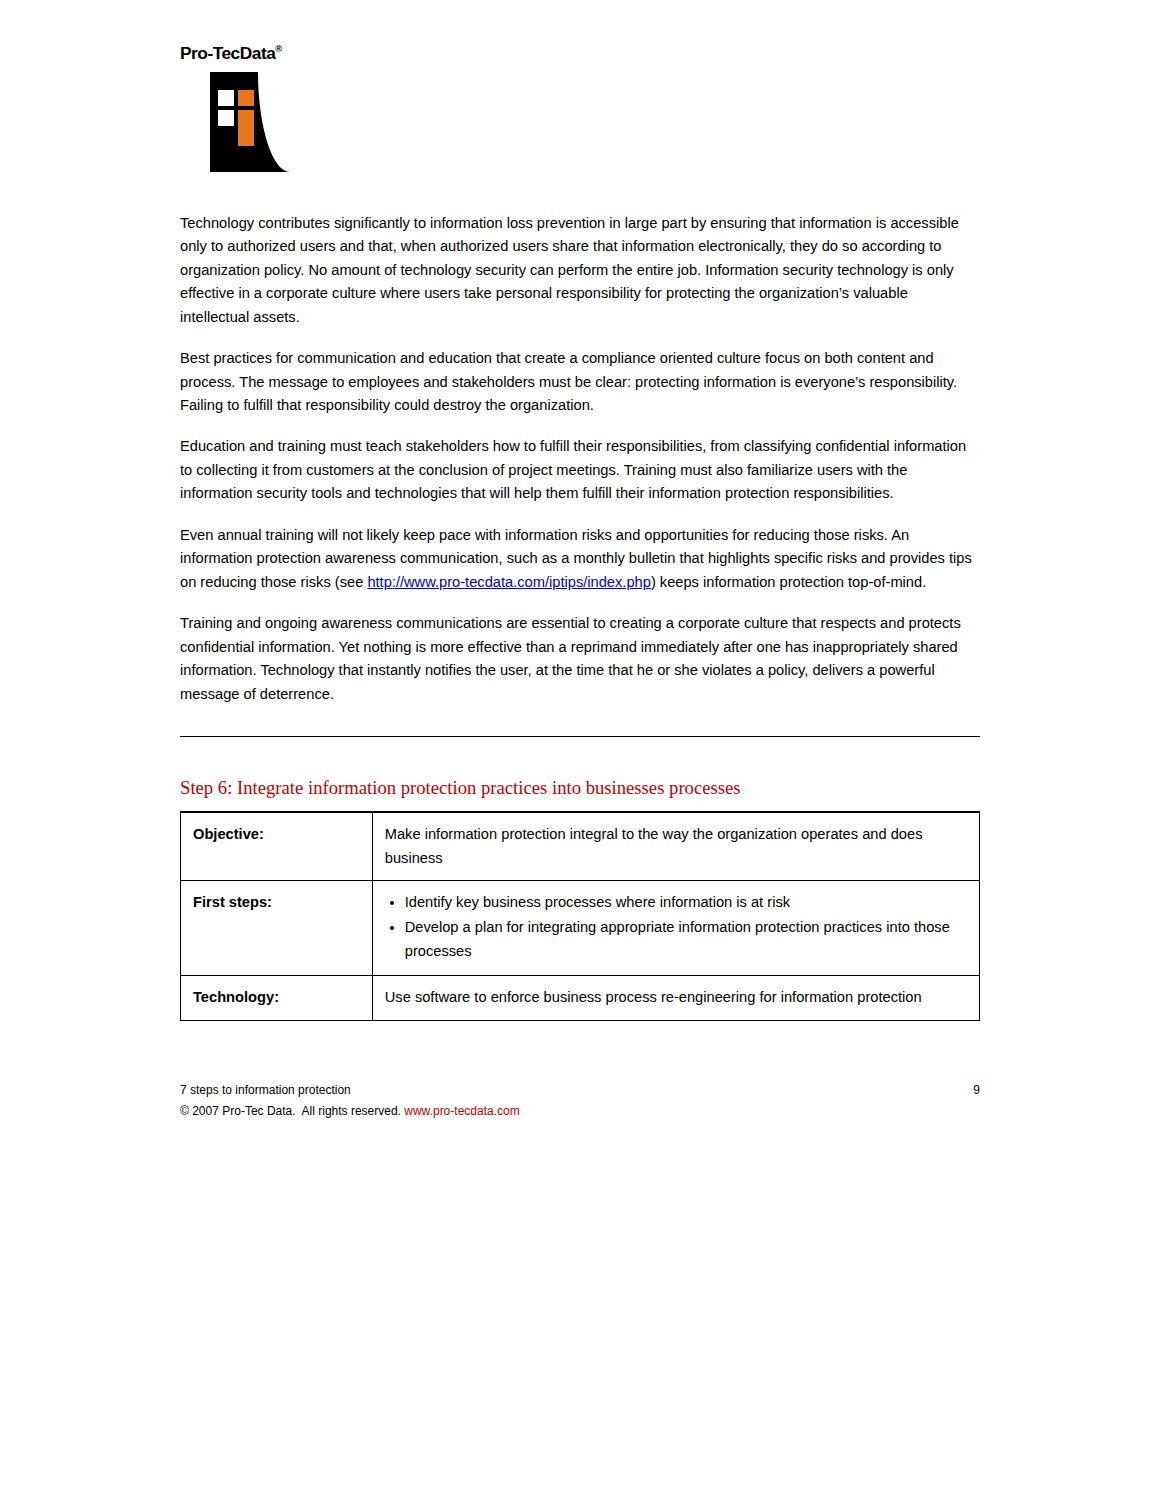Pro-TecData®
Technology contributes significantly to information loss prevention in large part by ensuring that information is accessible only to authorized users and that, when authorized users share that information electronically, they do so according to organization policy. No amount of technology security can perform the entire job. Information security technology is only effective in a corporate culture where users take personal responsibility for protecting the organization’s valuable intellectual assets.
Best practices for communication and education that create a compliance oriented culture focus on both content and process. The message to employees and stakeholders must be clear: protecting information is everyone’s responsibility. Failing to fulfill that responsibility could destroy the organization.
Education and training must teach stakeholders how to fulfill their responsibilities, from classifying confidential information to collecting it from customers at the conclusion of project meetings. Training must also familiarize users with the information security tools and technologies that will help them fulfill their information protection responsibilities.
Even annual training will not likely keep pace with information risks and opportunities for reducing those risks. An information protection awareness communication, such as a monthly bulletin that highlights specific risks and provides tips on reducing those risks (see http://www.pro-tecdata.com/iptips/index.php) keeps information protection top-of-mind.
Training and ongoing awareness communications are essential to creating a corporate culture that respects and protects confidential information. Yet nothing is more effective than a reprimand immediately after one has inappropriately shared information. Technology that instantly notifies the user, at the time that he or she violates a policy, delivers a powerful message of deterrence.
Step 6: Integrate information protection practices into businesses processes
| Objective: | Make information protection integral to the way the organization operates and does business |
| First steps: | Identify key business processes where information is at risk Develop a plan for integrating appropriate information protection practices into those processes |
| Technology: | Use software to enforce business process re-engineering for information protection |
7 steps to information protection 9
© 2007 Pro-Tec Data. All rights reserved. www.pro-tecdata.com